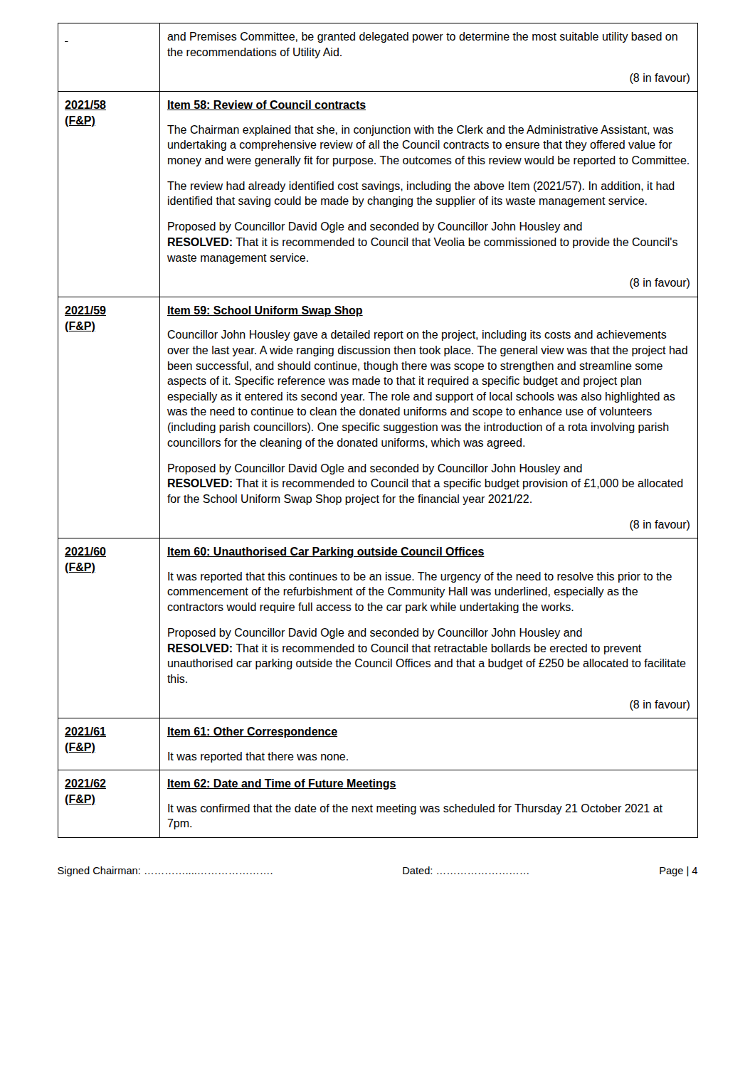| | and Premises Committee, be granted delegated power to determine the most suitable utility based on the recommendations of Utility Aid. (8 in favour) |
| 2021/58 (F&P) | Item 58: Review of Council contracts The Chairman explained that she, in conjunction with the Clerk and the Administrative Assistant, was undertaking a comprehensive review of all the Council contracts to ensure that they offered value for money and were generally fit for purpose. The outcomes of this review would be reported to Committee. The review had already identified cost savings, including the above Item (2021/57). In addition, it had identified that saving could be made by changing the supplier of its waste management service. Proposed by Councillor David Ogle and seconded by Councillor John Housley and RESOLVED: That it is recommended to Council that Veolia be commissioned to provide the Council's waste management service. (8 in favour) |
| 2021/59 (F&P) | Item 59: School Uniform Swap Shop Councillor John Housley gave a detailed report on the project, including its costs and achievements over the last year. A wide ranging discussion then took place. The general view was that the project had been successful, and should continue, though there was scope to strengthen and streamline some aspects of it. Specific reference was made to that it required a specific budget and project plan especially as it entered its second year. The role and support of local schools was also highlighted as was the need to continue to clean the donated uniforms and scope to enhance use of volunteers (including parish councillors). One specific suggestion was the introduction of a rota involving parish councillors for the cleaning of the donated uniforms, which was agreed. Proposed by Councillor David Ogle and seconded by Councillor John Housley and RESOLVED: That it is recommended to Council that a specific budget provision of £1,000 be allocated for the School Uniform Swap Shop project for the financial year 2021/22. (8 in favour) |
| 2021/60 (F&P) | Item 60: Unauthorised Car Parking outside Council Offices It was reported that this continues to be an issue. The urgency of the need to resolve this prior to the commencement of the refurbishment of the Community Hall was underlined, especially as the contractors would require full access to the car park while undertaking the works. Proposed by Councillor David Ogle and seconded by Councillor John Housley and RESOLVED: That it is recommended to Council that retractable bollards be erected to prevent unauthorised car parking outside the Council Offices and that a budget of £250 be allocated to facilitate this. (8 in favour) |
| 2021/61 (F&P) | Item 61: Other Correspondence It was reported that there was none. |
| 2021/62 (F&P) | Item 62: Date and Time of Future Meetings It was confirmed that the date of the next meeting was scheduled for Thursday 21 October 2021 at 7pm. |
Signed Chairman: …………....…………………. Dated: ……………………… Page | 4